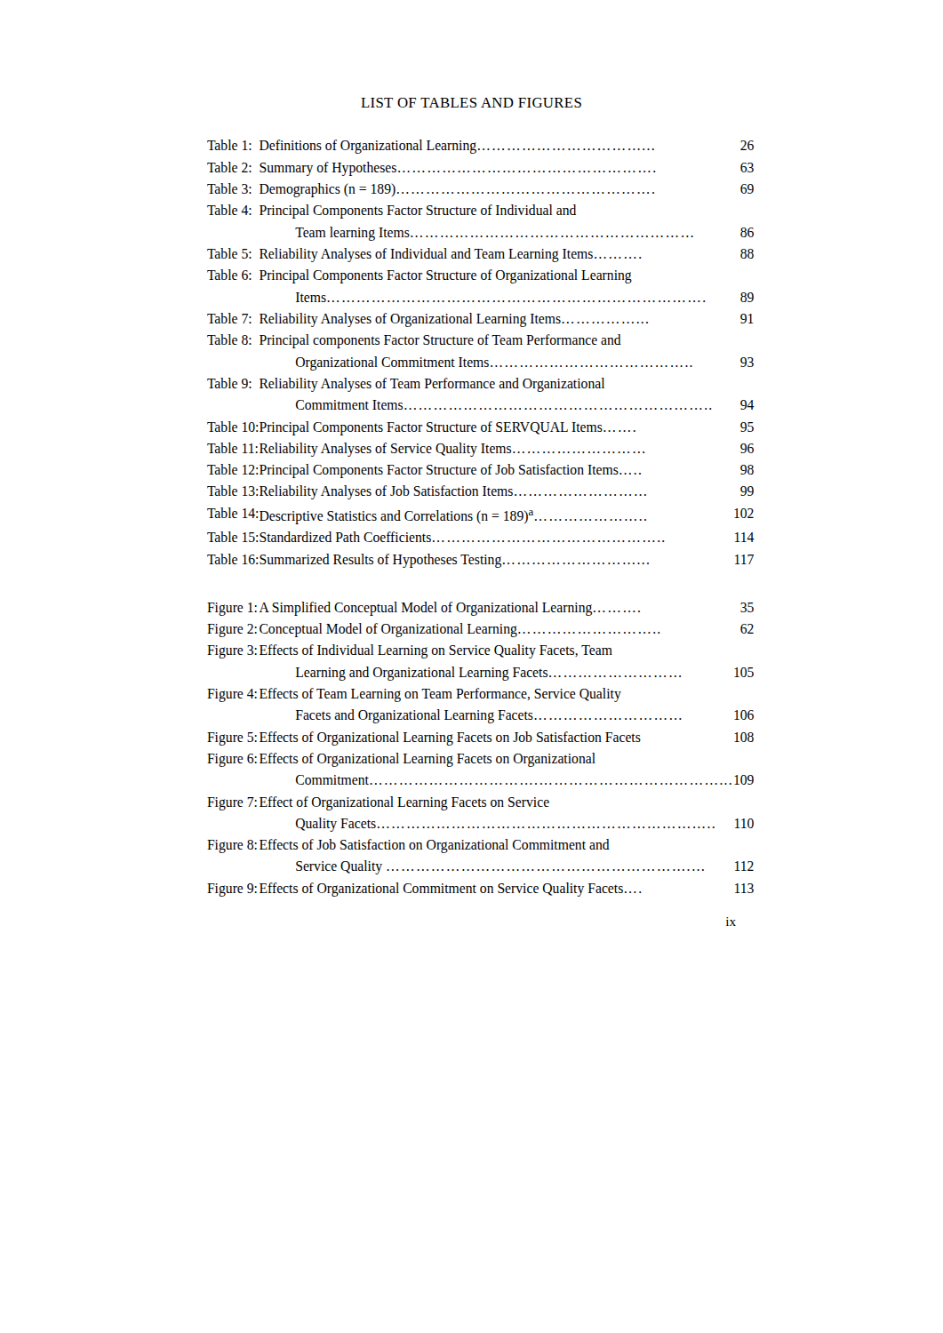LIST OF TABLES AND FIGURES
| Table 1: | Definitions of Organizational Learning ……………………………... | 26 |
| Table 2: | Summary of Hypotheses ……………………………………………. | 63 |
| Table 3: | Demographics (n = 189) ……………………………………………. | 69 |
| Table 4: | Principal Components Factor Structure of Individual and | |
| | Team learning Items ………………………………………………… | 86 |
| Table 5: | Reliability Analyses of Individual and Team Learning Items ………. | 88 |
| Table 6: | Principal Components Factor Structure of Organizational Learning | |
| | Items …………………………………………………………………. | 89 |
| Table 7: | Reliability Analyses of Organizational Learning Items ……………... | 91 |
| Table 8: | Principal components Factor Structure of Team Performance and | |
| | Organizational Commitment Items ………………………………….. | 93 |
| Table 9: | Reliability Analyses of Team Performance and Organizational | |
| | Commitment Items …………………………………………………….. | 94 |
| Table 10: | Principal Components Factor Structure of SERVQUAL Items ……. | 95 |
| Table 11: | Reliability Analyses of Service Quality Items ……………………… | 96 |
| Table 12: | Principal Components Factor Structure of Job Satisfaction Items ….. | 98 |
| Table 13: | Reliability Analyses of Job Satisfaction Items ……………………… | 99 |
| Table 14: | Descriptive Statistics and Correlations (n = 189) a ………………….. | 102 |
| Table 15: | Standardized Path Coefficients ……………………………………….. | 114 |
| Table 16: | Summarized Results of Hypotheses Testing ………………………... | 117 |
| Figure 1: | A Simplified Conceptual Model of Organizational Learning ………. | 35 |
| Figure 2: | Conceptual Model of Organizational Learning ……………………….. | 62 |
| Figure 3: | Effects of Individual Learning on Service Quality Facets, Team | |
| | Learning and Organizational Learning Facets ……………………… | 105 |
| Figure 4: | Effects of Team Learning on Team Performance, Service Quality | |
| | Facets and Organizational Learning Facets ………………………… | 106 |
| Figure 5: | Effects of Organizational Learning Facets on Job Satisfaction Facets | 108 |
| Figure 6: | Effects of Organizational Learning Facets on Organizational | |
| | Commitment …………………………….………………………………... | 109 |
| Figure 7: | Effect of Organizational Learning Facets on Service | |
| | Quality Facets ………………………………………………………….. | 110 |
| Figure 8: | Effects of Job Satisfaction on Organizational Commitment and | |
| | Service Quality …………………………………………………….… | 112 |
| Figure 9: | Effects of Organizational Commitment on Service Quality Facets …. | 113 |
ix